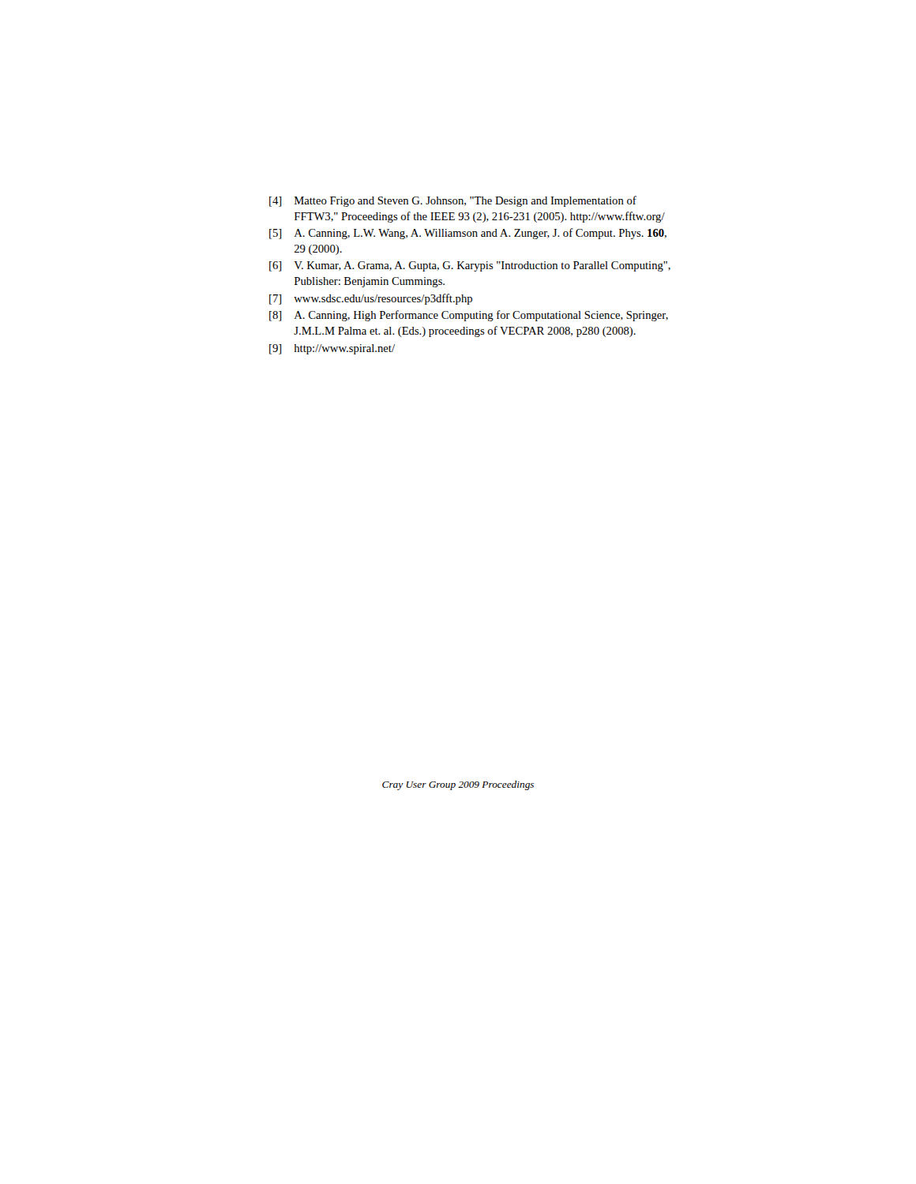[4] Matteo Frigo and Steven G. Johnson, "The Design and Implementation of FFTW3," Proceedings of the IEEE 93 (2), 216-231 (2005). http://www.fftw.org/
[5] A. Canning, L.W. Wang, A. Williamson and A. Zunger, J. of Comput. Phys. 160, 29 (2000).
[6] V. Kumar, A. Grama, A. Gupta, G. Karypis "Introduction to Parallel Computing", Publisher: Benjamin Cummings.
[7] www.sdsc.edu/us/resources/p3dfft.php
[8] A. Canning, High Performance Computing for Computational Science, Springer, J.M.L.M Palma et. al. (Eds.) proceedings of VECPAR 2008, p280 (2008).
[9] http://www.spiral.net/
Cray User Group 2009 Proceedings